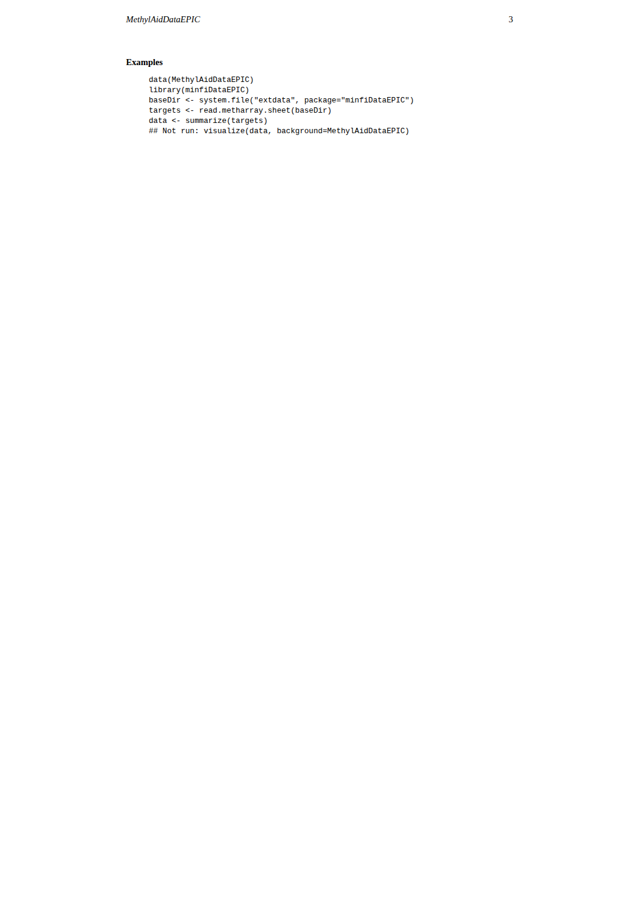MethylAidDataEPIC 3
Examples
data(MethylAidDataEPIC)
library(minfiDataEPIC)
baseDir <- system.file("extdata", package="minfiDataEPIC")
targets <- read.metharray.sheet(baseDir)
data <- summarize(targets)
## Not run: visualize(data, background=MethylAidDataEPIC)